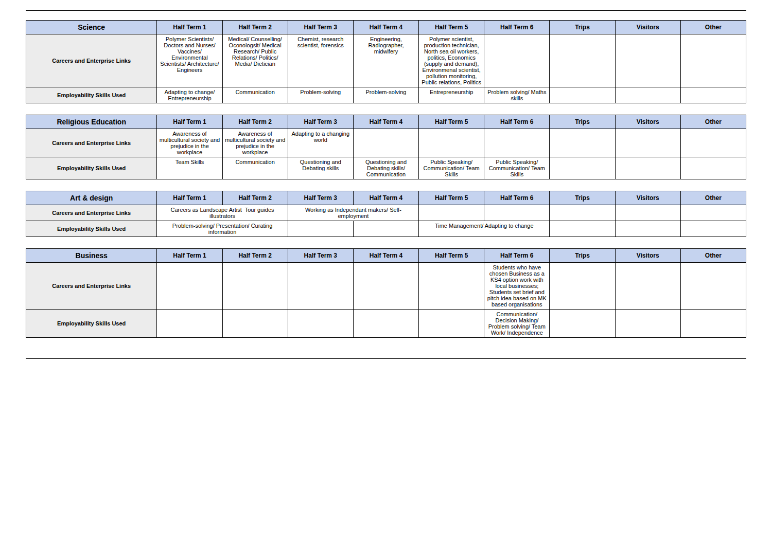| Science | Half Term 1 | Half Term 2 | Half Term 3 | Half Term 4 | Half Term 5 | Half Term 6 | Trips | Visitors | Other |
| --- | --- | --- | --- | --- | --- | --- | --- | --- | --- |
| Careers and Enterprise Links | Polymer Scientists/ Doctors and Nurses/ Vaccines/ Environmental Scientists/ Architecture/ Engineers | Medical/ Counselling/ Oconologsit/ Medical Research/ Public Relations/ Politics/ Media/ Dietician | Chemist, research scientist, forensics | Engineering, Radiographer, midwifery | Polymer scientist, production technician, North sea oil workers, politics, Economics (supply and demand), Environmenal scientist, pollution monitoring, Public relations, Politics | | | | |
| Employability Skills Used | Adapting to change/ Entrepreneurship | Communication | Problem-solving | Problem-solving | Entrepreneurship | Problem solving/ Maths skills | | | |
| Religious Education | Half Term 1 | Half Term 2 | Half Term 3 | Half Term 4 | Half Term 5 | Half Term 6 | Trips | Visitors | Other |
| --- | --- | --- | --- | --- | --- | --- | --- | --- | --- |
| Careers and Enterprise Links | Awareness of multicultural society and prejudice in the workplace | Awareness of multicultural society and prejudice in the workplace | Adapting to a changing world | | | | | | |
| Employability Skills Used | Team Skills | Communication | Questioning and Debating skills | Questioning and Debating skills/ Communication | Public Speaking/ Communication/ Team Skills | Public Speaking/ Communication/ Team Skills | | | |
| Art & design | Half Term 1 | Half Term 2 | Half Term 3 | Half Term 4 | Half Term 5 | Half Term 6 | Trips | Visitors | Other |
| --- | --- | --- | --- | --- | --- | --- | --- | --- | --- |
| Careers and Enterprise Links | Careers as Landscape Artist Tour guides illustrators | Working as Independant makers/ Self-employment | | | | | |
| Employability Skills Used | Problem-solving/ Presentation/ Curating information | | | Time Management/ Adapting to change | | | |
| Business | Half Term 1 | Half Term 2 | Half Term 3 | Half Term 4 | Half Term 5 | Half Term 6 | Trips | Visitors | Other |
| --- | --- | --- | --- | --- | --- | --- | --- | --- | --- |
| Careers and Enterprise Links | | | | | | Students who have chosen Business as a KS4 option work with local businesses; Students set brief and pitch idea based on MK based organisations | | | |
| Employability Skills Used | | | | | | Communication/ Decision Making/ Problem solving/ Team Work/ Independence | | | |